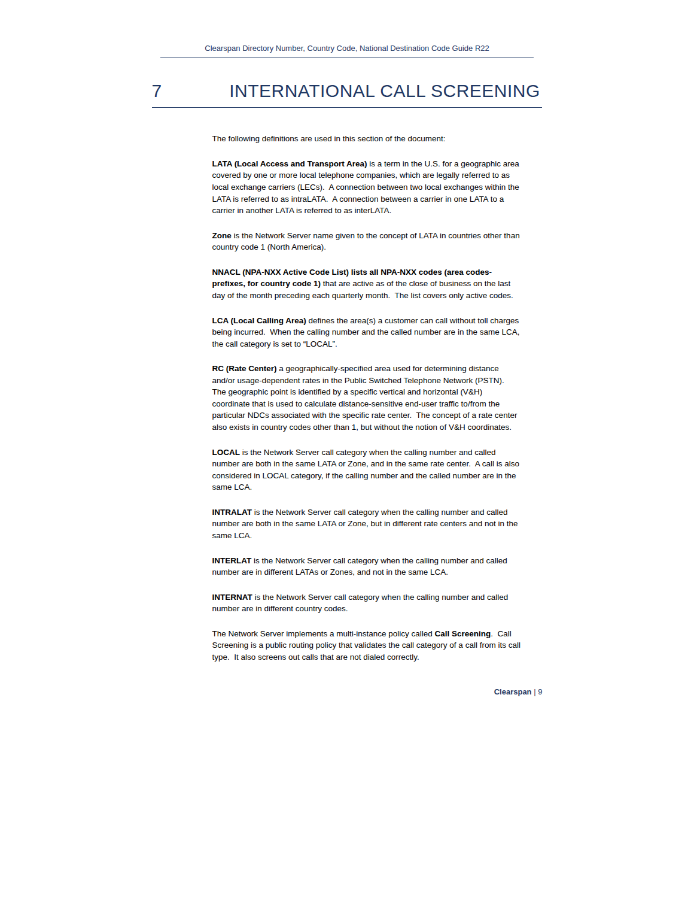Clearspan Directory Number, Country Code, National Destination Code Guide R22
7 INTERNATIONAL CALL SCREENING
The following definitions are used in this section of the document:
LATA (Local Access and Transport Area) is a term in the U.S. for a geographic area covered by one or more local telephone companies, which are legally referred to as local exchange carriers (LECs). A connection between two local exchanges within the LATA is referred to as intraLATA. A connection between a carrier in one LATA to a carrier in another LATA is referred to as interLATA.
Zone is the Network Server name given to the concept of LATA in countries other than country code 1 (North America).
NNACL (NPA-NXX Active Code List) lists all NPA-NXX codes (area codes-prefixes, for country code 1) that are active as of the close of business on the last day of the month preceding each quarterly month. The list covers only active codes.
LCA (Local Calling Area) defines the area(s) a customer can call without toll charges being incurred. When the calling number and the called number are in the same LCA, the call category is set to “LOCAL”.
RC (Rate Center) a geographically-specified area used for determining distance and/or usage-dependent rates in the Public Switched Telephone Network (PSTN). The geographic point is identified by a specific vertical and horizontal (V&H) coordinate that is used to calculate distance-sensitive end-user traffic to/from the particular NDCs associated with the specific rate center. The concept of a rate center also exists in country codes other than 1, but without the notion of V&H coordinates.
LOCAL is the Network Server call category when the calling number and called number are both in the same LATA or Zone, and in the same rate center. A call is also considered in LOCAL category, if the calling number and the called number are in the same LCA.
INTRALAT is the Network Server call category when the calling number and called number are both in the same LATA or Zone, but in different rate centers and not in the same LCA.
INTERLAT is the Network Server call category when the calling number and called number are in different LATAs or Zones, and not in the same LCA.
INTERNAT is the Network Server call category when the calling number and called number are in different country codes.
The Network Server implements a multi-instance policy called Call Screening. Call Screening is a public routing policy that validates the call category of a call from its call type. It also screens out calls that are not dialed correctly.
Clearspan | 9